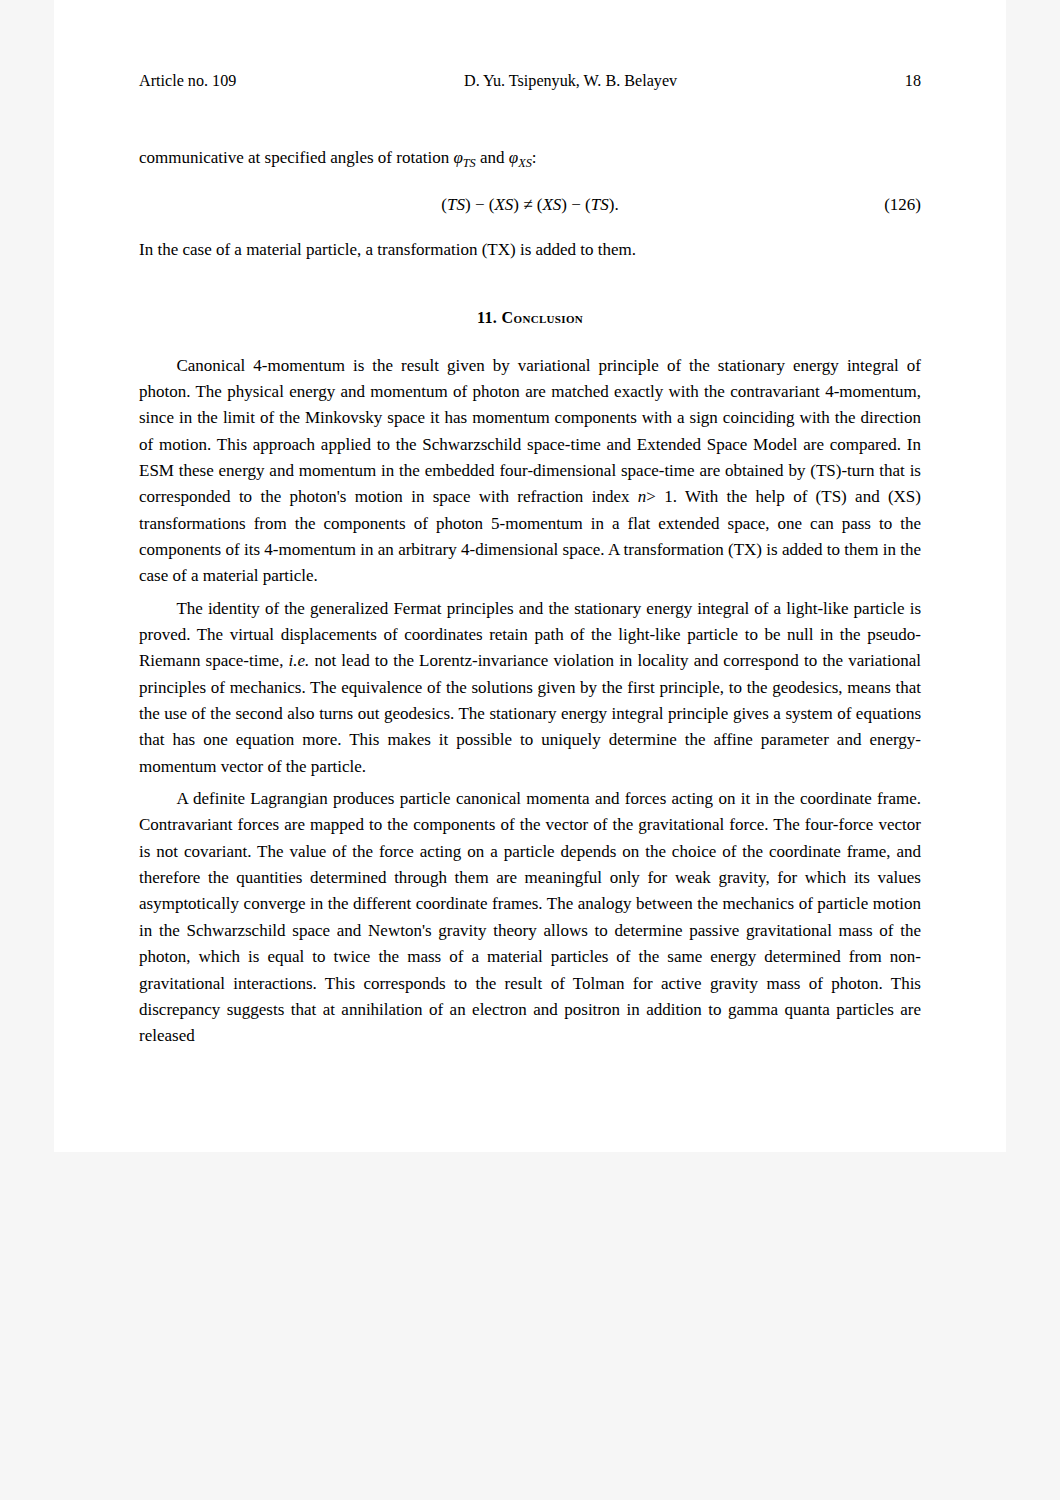Article no. 109 D. Yu. Tsipenyuk, W. B. Belayev 18
communicative at specified angles of rotation φTS and φXS:
(TS) − (XS) ≠ (XS) − (TS). (126)
In the case of a material particle, a transformation (TX) is added to them.
11. Conclusion
Canonical 4-momentum is the result given by variational principle of the stationary energy integral of photon. The physical energy and momentum of photon are matched exactly with the contravariant 4-momentum, since in the limit of the Minkovsky space it has momentum components with a sign coinciding with the direction of motion. This approach applied to the Schwarzschild space-time and Extended Space Model are compared. In ESM these energy and momentum in the embedded four-dimensional space-time are obtained by (TS)-turn that is corresponded to the photon's motion in space with refraction index n> 1. With the help of (TS) and (XS) transformations from the components of photon 5-momentum in a flat extended space, one can pass to the components of its 4-momentum in an arbitrary 4-dimensional space. A transformation (TX) is added to them in the case of a material particle.
The identity of the generalized Fermat principles and the stationary energy integral of a light-like particle is proved. The virtual displacements of coordinates retain path of the light-like particle to be null in the pseudo-Riemann space-time, i.e. not lead to the Lorentz-invariance violation in locality and correspond to the variational principles of mechanics. The equivalence of the solutions given by the first principle, to the geodesics, means that the use of the second also turns out geodesics. The stationary energy integral principle gives a system of equations that has one equation more. This makes it possible to uniquely determine the affine parameter and energy-momentum vector of the particle.
A definite Lagrangian produces particle canonical momenta and forces acting on it in the coordinate frame. Contravariant forces are mapped to the components of the vector of the gravitational force. The four-force vector is not covariant. The value of the force acting on a particle depends on the choice of the coordinate frame, and therefore the quantities determined through them are meaningful only for weak gravity, for which its values asymptotically converge in the different coordinate frames. The analogy between the mechanics of particle motion in the Schwarzschild space and Newton's gravity theory allows to determine passive gravitational mass of the photon, which is equal to twice the mass of a material particles of the same energy determined from non-gravitational interactions. This corresponds to the result of Tolman for active gravity mass of photon. This discrepancy suggests that at annihilation of an electron and positron in addition to gamma quanta particles are released